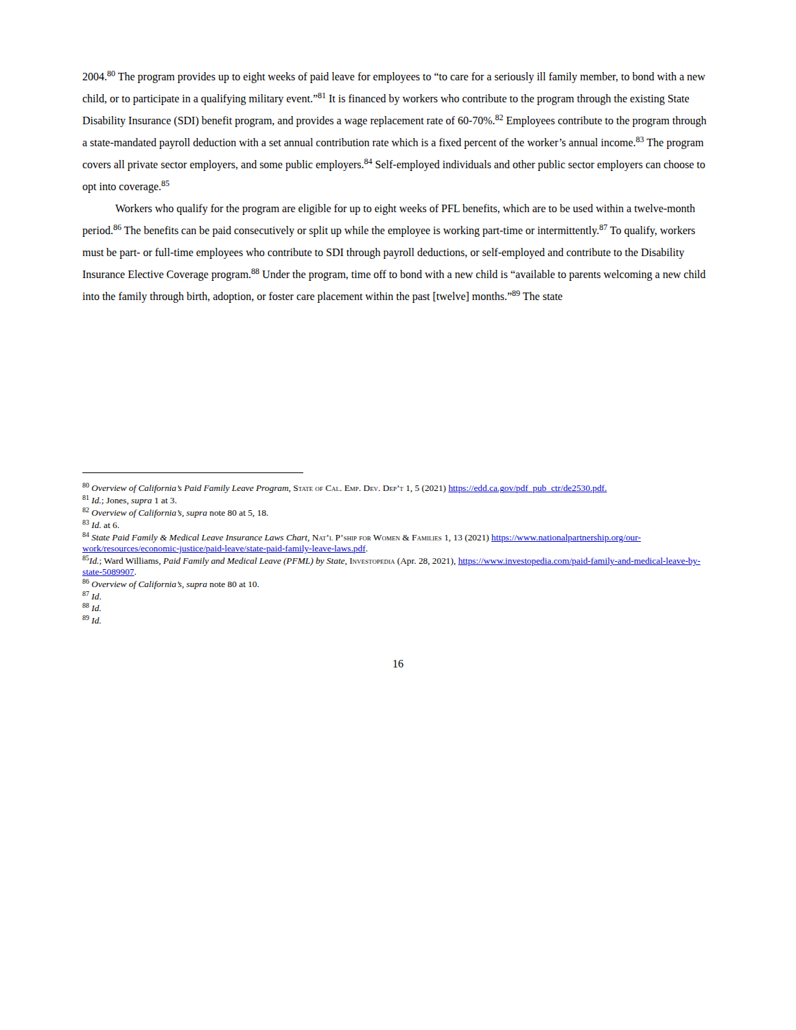2004.80 The program provides up to eight weeks of paid leave for employees to “to care for a seriously ill family member, to bond with a new child, or to participate in a qualifying military event.”81 It is financed by workers who contribute to the program through the existing State Disability Insurance (SDI) benefit program, and provides a wage replacement rate of 60-70%.82 Employees contribute to the program through a state-mandated payroll deduction with a set annual contribution rate which is a fixed percent of the worker’s annual income.83 The program covers all private sector employers, and some public employers.84 Self-employed individuals and other public sector employers can choose to opt into coverage.85
Workers who qualify for the program are eligible for up to eight weeks of PFL benefits, which are to be used within a twelve-month period.86 The benefits can be paid consecutively or split up while the employee is working part-time or intermittently.87 To qualify, workers must be part- or full-time employees who contribute to SDI through payroll deductions, or self-employed and contribute to the Disability Insurance Elective Coverage program.88 Under the program, time off to bond with a new child is “available to parents welcoming a new child into the family through birth, adoption, or foster care placement within the past [twelve] months.”89 The state
80 Overview of California’s Paid Family Leave Program, State of Cal. Emp. Dev. Dep’t 1, 5 (2021) https://edd.ca.gov/pdf_pub_ctr/de2530.pdf.
81 Id.; Jones, supra 1 at 3.
82 Overview of California’s, supra note 80 at 5, 18.
83 Id. at 6.
84 State Paid Family & Medical Leave Insurance Laws Chart, Nat’l P’ship for Women & Families 1, 13 (2021) https://www.nationalpartnership.org/our-work/resources/economic-justice/paid-leave/state-paid-family-leave-laws.pdf.
85Id.; Ward Williams, Paid Family and Medical Leave (PFML) by State, Investopedia (Apr. 28, 2021), https://www.investopedia.com/paid-family-and-medical-leave-by-state-5089907.
86 Overview of California’s, supra note 80 at 10.
87 Id.
88 Id.
89 Id.
16